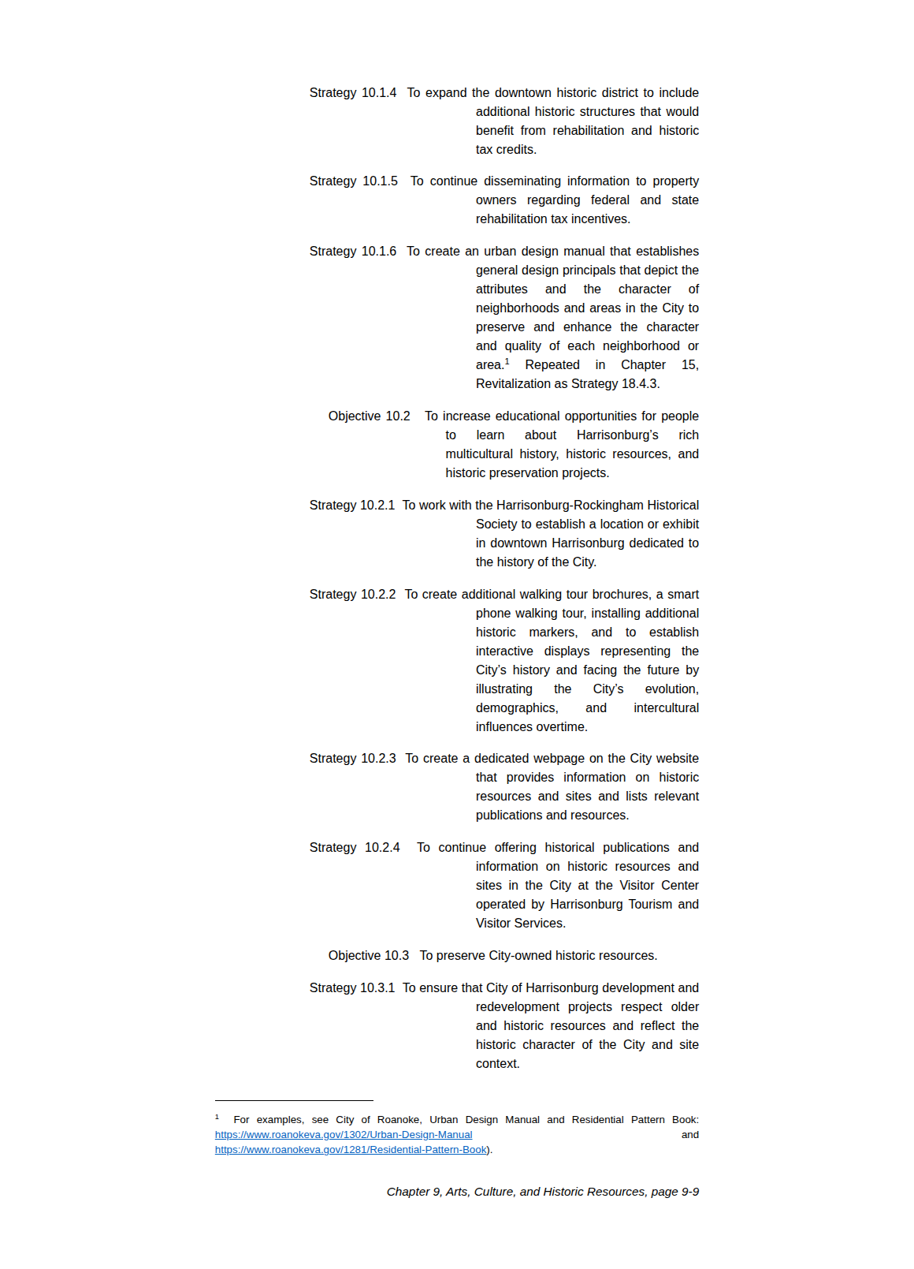Strategy 10.1.4 To expand the downtown historic district to include additional historic structures that would benefit from rehabilitation and historic tax credits.
Strategy 10.1.5 To continue disseminating information to property owners regarding federal and state rehabilitation tax incentives.
Strategy 10.1.6 To create an urban design manual that establishes general design principals that depict the attributes and the character of neighborhoods and areas in the City to preserve and enhance the character and quality of each neighborhood or area.1 Repeated in Chapter 15, Revitalization as Strategy 18.4.3.
Objective 10.2 To increase educational opportunities for people to learn about Harrisonburg’s rich multicultural history, historic resources, and historic preservation projects.
Strategy 10.2.1 To work with the Harrisonburg-Rockingham Historical Society to establish a location or exhibit in downtown Harrisonburg dedicated to the history of the City.
Strategy 10.2.2 To create additional walking tour brochures, a smart phone walking tour, installing additional historic markers, and to establish interactive displays representing the City’s history and facing the future by illustrating the City’s evolution, demographics, and intercultural influences overtime.
Strategy 10.2.3 To create a dedicated webpage on the City website that provides information on historic resources and sites and lists relevant publications and resources.
Strategy 10.2.4 To continue offering historical publications and information on historic resources and sites in the City at the Visitor Center operated by Harrisonburg Tourism and Visitor Services.
Objective 10.3 To preserve City-owned historic resources.
Strategy 10.3.1 To ensure that City of Harrisonburg development and redevelopment projects respect older and historic resources and reflect the historic character of the City and site context.
1 For examples, see City of Roanoke, Urban Design Manual and Residential Pattern Book: https://www.roanokeva.gov/1302/Urban-Design-Manual and https://www.roanokeva.gov/1281/Residential-Pattern-Book).
Chapter 9, Arts, Culture, and Historic Resources, page 9-9